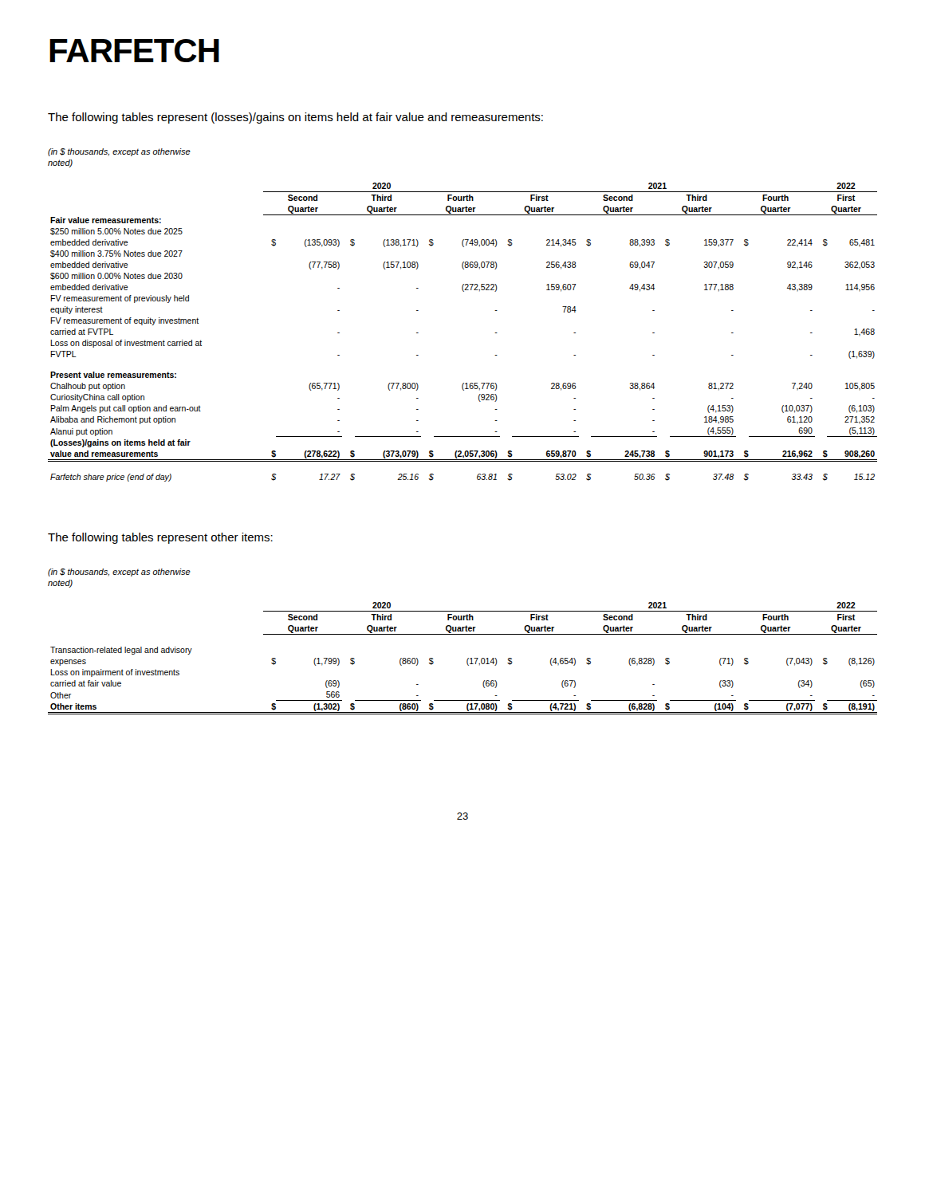FARFETCH
The following tables represent (losses)/gains on items held at fair value and remeasurements:
(in $ thousands, except as otherwise
noted)
| | 2020 | 2021 | 2022 |
| | Second | Third | Fourth | First | Second | Third | Fourth | First |
| | Quarter | Quarter | Quarter | Quarter | Quarter | Quarter | Quarter | Quarter |
| Fair value remeasurements: | |
| $250 million 5.00% Notes due 2025 | |
| embedded derivative | $ | (135,093) | $ | (138,171) | $ | (749,004) | $ | 214,345 | $ | 88,393 | $ | 159,377 | $ | 22,414 | $ | 65,481 |
| $400 million 3.75% Notes due 2027 | |
| embedded derivative | | (77,758) | | (157,108) | | (869,078) | | 256,438 | | 69,047 | | 307,059 | | 92,146 | | 362,053 |
| $600 million 0.00% Notes due 2030 | |
| embedded derivative | | - | | - | | (272,522) | | 159,607 | | 49,434 | | 177,188 | | 43,389 | | 114,956 |
| FV remeasurement of previously held | |
| equity interest | | - | | - | | - | | 784 | | - | | - | | - | | - |
| FV remeasurement of equity investment | |
| carried at FVTPL | | - | | - | | - | | - | | - | | - | | - | | 1,468 |
| Loss on disposal of investment carried at | |
| FVTPL | | - | | - | | - | | - | | - | | - | | - | | (1,639) |
| Present value remeasurements: | |
| Chalhoub put option | | (65,771) | | (77,800) | | (165,776) | | 28,696 | | 38,864 | | 81,272 | | 7,240 | | 105,805 |
| CuriosityChina call option | | - | | - | | (926) | | - | | - | | - | | - | | - |
| Palm Angels put call option and earn-out | | - | | - | | - | | - | | - | | (4,153) | | (10,037) | | (6,103) |
| Alibaba and Richemont put option | | - | | - | | - | | - | | - | | 184,985 | | 61,120 | | 271,352 |
| Alanui put option | | - | | - | | - | | - | | - | | (4,555) | | 690 | | (5,113) |
| (Losses)/gains on items held at fair | |
| value and remeasurements | $ | (278,622) | $ | (373,079) | $ | (2,057,306) | $ | 659,870 | $ | 245,738 | $ | 901,173 | $ | 216,962 | $ | 908,260 |
| Farfetch share price (end of day) | $ | 17.27 | $ | 25.16 | $ | 63.81 | $ | 53.02 | $ | 50.36 | $ | 37.48 | $ | 33.43 | $ | 15.12 |
The following tables represent other items:
(in $ thousands, except as otherwise
noted)
| | 2020 | 2021 | 2022 |
| | Second | Third | Fourth | First | Second | Third | Fourth | First |
| | Quarter | Quarter | Quarter | Quarter | Quarter | Quarter | Quarter | Quarter |
| Transaction-related legal and advisory | |
| expenses | $ | (1,799) | $ | (860) | $ | (17,014) | $ | (4,654) | $ | (6,828) | $ | (71) | $ | (7,043) | $ | (8,126) |
| Loss on impairment of investments | |
| carried at fair value | | (69) | | - | | (66) | | (67) | | - | | (33) | | (34) | | (65) |
| Other | | 566 | | - | | - | | - | | - | | - | | - | | - |
| Other items | $ | (1,302) | $ | (860) | $ | (17,080) | $ | (4,721) | $ | (6,828) | $ | (104) | $ | (7,077) | $ | (8,191) |
23